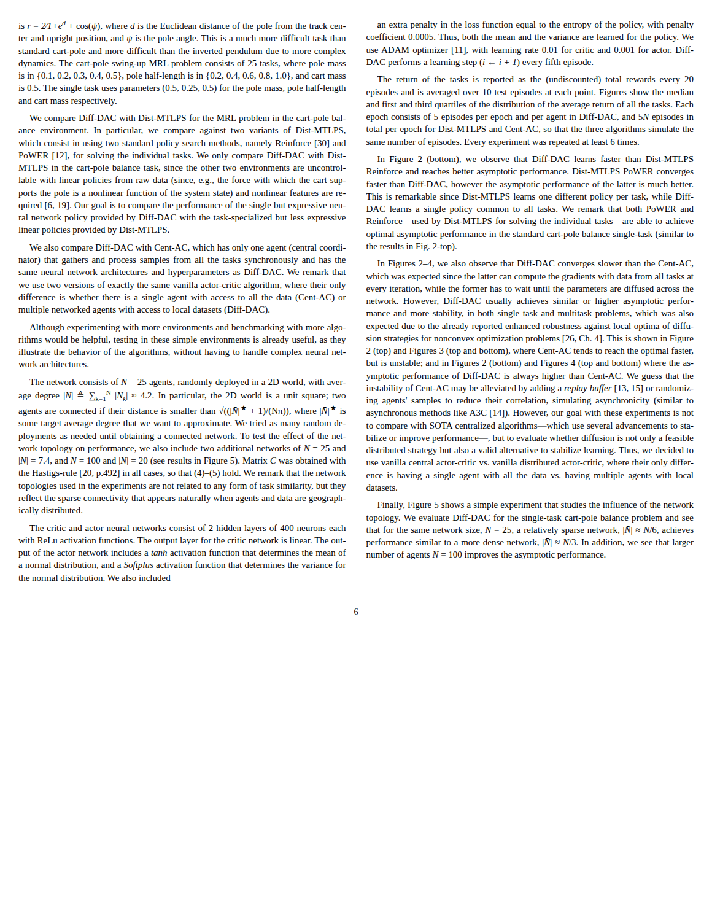is r = 2⁄1+ed + cos(ψ), where d is the Euclidean distance of the pole from the track center and upright position, and ψ is the pole angle. This is a much more difficult task than standard cart-pole and more difficult than the inverted pendulum due to more complex dynamics. The cart-pole swing-up MRL problem consists of 25 tasks, where pole mass is in {0.1, 0.2, 0.3, 0.4, 0.5}, pole half-length is in {0.2, 0.4, 0.6, 0.8, 1.0}, and cart mass is 0.5. The single task uses parameters (0.5, 0.25, 0.5) for the pole mass, pole half-length and cart mass respectively.
We compare Diff-DAC with Dist-MTLPS for the MRL problem in the cart-pole balance environment. In particular, we compare against two variants of Dist-MTLPS, which consist in using two standard policy search methods, namely Reinforce [30] and PoWER [12], for solving the individual tasks. We only compare Diff-DAC with Dist-MTLPS in the cart-pole balance task, since the other two environments are uncontrollable with linear policies from raw data (since, e.g., the force with which the cart supports the pole is a nonlinear function of the system state) and nonlinear features are required [6, 19]. Our goal is to compare the performance of the single but expressive neural network policy provided by Diff-DAC with the task-specialized but less expressive linear policies provided by Dist-MTLPS.
We also compare Diff-DAC with Cent-AC, which has only one agent (central coordinator) that gathers and process samples from all the tasks synchronously and has the same neural network architectures and hyperparameters as Diff-DAC. We remark that we use two versions of exactly the same vanilla actor-critic algorithm, where their only difference is whether there is a single agent with access to all the data (Cent-AC) or multiple networked agents with access to local datasets (Diff-DAC).
Although experimenting with more environments and benchmarking with more algorithms would be helpful, testing in these simple environments is already useful, as they illustrate the behavior of the algorithms, without having to handle complex neural network architectures.
The network consists of N = 25 agents, randomly deployed in a 2D world, with average degree |N̄| ≜ ∑k=1N |Nk| ≈ 4.2. In particular, the 2D world is a unit square; two agents are connected if their distance is smaller than √((|N̄|★ + 1)/(Nπ)), where |N̄|★ is some target average degree that we want to approximate. We tried as many random deployments as needed until obtaining a connected network. To test the effect of the network topology on performance, we also include two additional networks of N = 25 and |N̄| = 7.4, and N = 100 and |N̄| = 20 (see results in Figure 5). Matrix C was obtained with the Hastigs-rule [20, p.492] in all cases, so that (4)–(5) hold. We remark that the network topologies used in the experiments are not related to any form of task similarity, but they reflect the sparse connectivity that appears naturally when agents and data are geographically distributed.
The critic and actor neural networks consist of 2 hidden layers of 400 neurons each with ReLu activation functions. The output layer for the critic network is linear. The output of the actor network includes a tanh activation function that determines the mean of a normal distribution, and a Softplus activation function that determines the variance for the normal distribution. We also included
an extra penalty in the loss function equal to the entropy of the policy, with penalty coefficient 0.0005. Thus, both the mean and the variance are learned for the policy. We use ADAM optimizer [11], with learning rate 0.01 for critic and 0.001 for actor. Diff-DAC performs a learning step (i ← i + 1) every fifth episode.
The return of the tasks is reported as the (undiscounted) total rewards every 20 episodes and is averaged over 10 test episodes at each point. Figures show the median and first and third quartiles of the distribution of the average return of all the tasks. Each epoch consists of 5 episodes per epoch and per agent in Diff-DAC, and 5N episodes in total per epoch for Dist-MTLPS and Cent-AC, so that the three algorithms simulate the same number of episodes. Every experiment was repeated at least 6 times.
In Figure 2 (bottom), we observe that Diff-DAC learns faster than Dist-MTLPS Reinforce and reaches better asymptotic performance. Dist-MTLPS PoWER converges faster than Diff-DAC, however the asymptotic performance of the latter is much better. This is remarkable since Dist-MTLPS learns one different policy per task, while Diff-DAC learns a single policy common to all tasks. We remark that both PoWER and Reinforce—used by Dist-MTLPS for solving the individual tasks—are able to achieve optimal asymptotic performance in the standard cart-pole balance single-task (similar to the results in Fig. 2-top).
In Figures 2–4, we also observe that Diff-DAC converges slower than the Cent-AC, which was expected since the latter can compute the gradients with data from all tasks at every iteration, while the former has to wait until the parameters are diffused across the network. However, Diff-DAC usually achieves similar or higher asymptotic performance and more stability, in both single task and multitask problems, which was also expected due to the already reported enhanced robustness against local optima of diffusion strategies for nonconvex optimization problems [26, Ch. 4]. This is shown in Figure 2 (top) and Figures 3 (top and bottom), where Cent-AC tends to reach the optimal faster, but is unstable; and in Figures 2 (bottom) and Figures 4 (top and bottom) where the asymptotic performance of Diff-DAC is always higher than Cent-AC. We guess that the instability of Cent-AC may be alleviated by adding a replay buffer [13, 15] or randomizing agents' samples to reduce their correlation, simulating asynchronicity (similar to asynchronous methods like A3C [14]). However, our goal with these experiments is not to compare with SOTA centralized algorithms—which use several advancements to stabilize or improve performance—, but to evaluate whether diffusion is not only a feasible distributed strategy but also a valid alternative to stabilize learning. Thus, we decided to use vanilla central actor-critic vs. vanilla distributed actor-critic, where their only difference is having a single agent with all the data vs. having multiple agents with local datasets.
Finally, Figure 5 shows a simple experiment that studies the influence of the network topology. We evaluate Diff-DAC for the single-task cart-pole balance problem and see that for the same network size, N = 25, a relatively sparse network, |N̄| ≈ N/6, achieves performance similar to a more dense network, |N̄| ≈ N/3. In addition, we see that larger number of agents N = 100 improves the asymptotic performance.
6